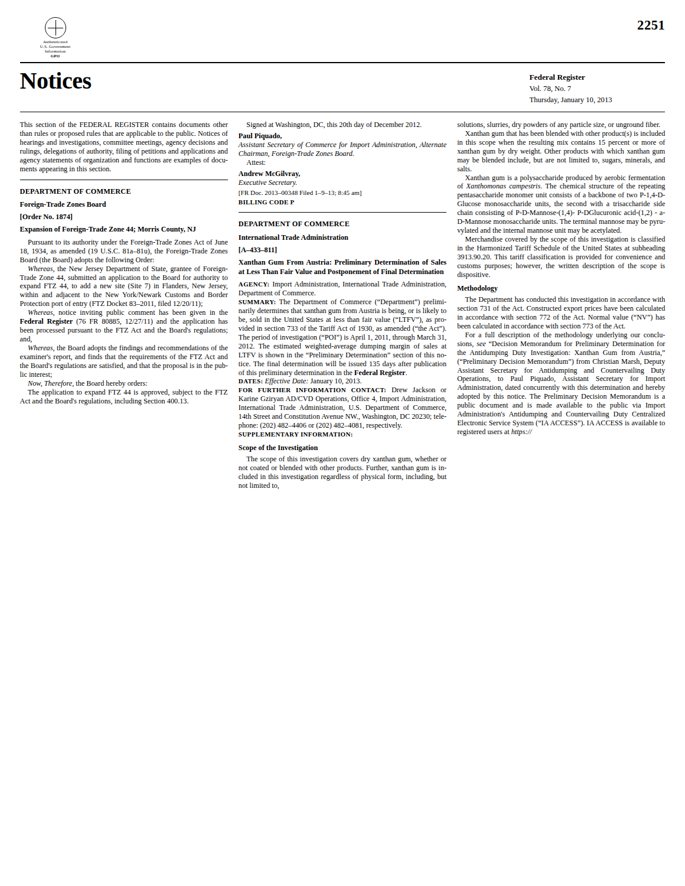Authenticated
U.S. Government
Information
GPO
2251
Notices
Federal Register
Vol. 78, No. 7
Thursday, January 10, 2013
This section of the FEDERAL REGISTER contains documents other than rules or proposed rules that are applicable to the public. Notices of hearings and investigations, committee meetings, agency decisions and rulings, delegations of authority, filing of petitions and applications and agency statements of organization and functions are examples of documents appearing in this section.
DEPARTMENT OF COMMERCE
Foreign-Trade Zones Board
[Order No. 1874]
Expansion of Foreign-Trade Zone 44; Morris County, NJ
Pursuant to its authority under the Foreign-Trade Zones Act of June 18, 1934, as amended (19 U.S.C. 81a–81u), the Foreign-Trade Zones Board (the Board) adopts the following Order:
Whereas, the New Jersey Department of State, grantee of Foreign-Trade Zone 44, submitted an application to the Board for authority to expand FTZ 44, to add a new site (Site 7) in Flanders, New Jersey, within and adjacent to the New York/Newark Customs and Border Protection port of entry (FTZ Docket 83–2011, filed 12/20/11);
Whereas, notice inviting public comment has been given in the Federal Register (76 FR 80885, 12/27/11) and the application has been processed pursuant to the FTZ Act and the Board's regulations; and,
Whereas, the Board adopts the findings and recommendations of the examiner's report, and finds that the requirements of the FTZ Act and the Board's regulations are satisfied, and that the proposal is in the public interest;
Now, Therefore, the Board hereby orders:
The application to expand FTZ 44 is approved, subject to the FTZ Act and the Board's regulations, including Section 400.13.
Signed at Washington, DC, this 20th day of December 2012.
Paul Piquado,
Assistant Secretary of Commerce for Import Administration, Alternate Chairman, Foreign-Trade Zones Board.
Attest:
Andrew McGilvray,
Executive Secretary.
[FR Doc. 2013–00348 Filed 1–9–13; 8:45 am]
BILLING CODE P
DEPARTMENT OF COMMERCE
International Trade Administration
[A–433–811]
Xanthan Gum From Austria: Preliminary Determination of Sales at Less Than Fair Value and Postponement of Final Determination
AGENCY: Import Administration, International Trade Administration, Department of Commerce.
SUMMARY: The Department of Commerce (“Department”) preliminarily determines that xanthan gum from Austria is being, or is likely to be, sold in the United States at less than fair value (“LTFV”), as provided in section 733 of the Tariff Act of 1930, as amended (“the Act”). The period of investigation (“POI”) is April 1, 2011, through March 31, 2012. The estimated weighted-average dumping margin of sales at LTFV is shown in the “Preliminary Determination” section of this notice. The final determination will be issued 135 days after publication of this preliminary determination in the Federal Register.
DATES: Effective Date: January 10, 2013.
FOR FURTHER INFORMATION CONTACT: Drew Jackson or Karine Gziryan AD/CVD Operations, Office 4, Import Administration, International Trade Administration, U.S. Department of Commerce, 14th Street and Constitution Avenue NW., Washington, DC 20230; telephone: (202) 482–4406 or (202) 482–4081, respectively.
SUPPLEMENTARY INFORMATION:
Scope of the Investigation
The scope of this investigation covers dry xanthan gum, whether or not coated or blended with other products. Further, xanthan gum is included in this investigation regardless of physical form, including, but not limited to,
solutions, slurries, dry powders of any particle size, or unground fiber.
Xanthan gum that has been blended with other product(s) is included in this scope when the resulting mix contains 15 percent or more of xanthan gum by dry weight. Other products with which xanthan gum may be blended include, but are not limited to, sugars, minerals, and salts.
Xanthan gum is a polysaccharide produced by aerobic fermentation of Xanthomonas campestris. The chemical structure of the repeating pentasaccharide monomer unit consists of a backbone of two P-1,4-D-Glucose monosaccharide units, the second with a trisaccharide side chain consisting of P-D-Mannose-(1,4)- P-DGlucuronic acid-(1,2) - a-D-Mannose monosaccharide units. The terminal mannose may be pyruvylated and the internal mannose unit may be acetylated.
Merchandise covered by the scope of this investigation is classified in the Harmonized Tariff Schedule of the United States at subheading 3913.90.20. This tariff classification is provided for convenience and customs purposes; however, the written description of the scope is dispositive.
Methodology
The Department has conducted this investigation in accordance with section 731 of the Act. Constructed export prices have been calculated in accordance with section 772 of the Act. Normal value (“NV”) has been calculated in accordance with section 773 of the Act.
For a full description of the methodology underlying our conclusions, see “Decision Memorandum for Preliminary Determination for the Antidumping Duty Investigation: Xanthan Gum from Austria,” (“Preliminary Decision Memorandum”) from Christian Marsh, Deputy Assistant Secretary for Antidumping and Countervailing Duty Operations, to Paul Piquado, Assistant Secretary for Import Administration, dated concurrently with this determination and hereby adopted by this notice. The Preliminary Decision Memorandum is a public document and is made available to the public via Import Administration's Antidumping and Countervailing Duty Centralized Electronic Service System (“IA ACCESS”). IA ACCESS is available to registered users at https://